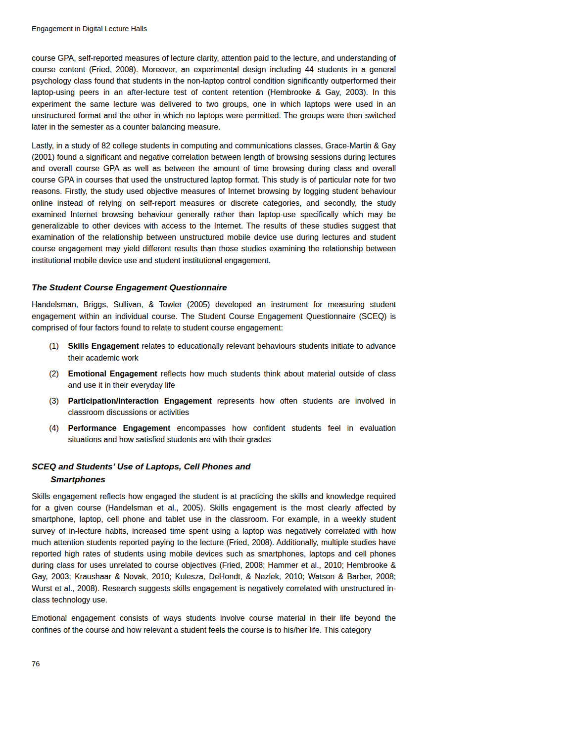Engagement in Digital Lecture Halls
course GPA, self-reported measures of lecture clarity, attention paid to the lecture, and understanding of course content (Fried, 2008). Moreover, an experimental design including 44 students in a general psychology class found that students in the non-laptop control condition significantly outperformed their laptop-using peers in an after-lecture test of content retention (Hembrooke & Gay, 2003). In this experiment the same lecture was delivered to two groups, one in which laptops were used in an unstructured format and the other in which no laptops were permitted. The groups were then switched later in the semester as a counter balancing measure.
Lastly, in a study of 82 college students in computing and communications classes, Grace-Martin & Gay (2001) found a significant and negative correlation between length of browsing sessions during lectures and overall course GPA as well as between the amount of time browsing during class and overall course GPA in courses that used the unstructured laptop format. This study is of particular note for two reasons. Firstly, the study used objective measures of Internet browsing by logging student behaviour online instead of relying on self-report measures or discrete categories, and secondly, the study examined Internet browsing behaviour generally rather than laptop-use specifically which may be generalizable to other devices with access to the Internet. The results of these studies suggest that examination of the relationship between unstructured mobile device use during lectures and student course engagement may yield different results than those studies examining the relationship between institutional mobile device use and student institutional engagement.
The Student Course Engagement Questionnaire
Handelsman, Briggs, Sullivan, & Towler (2005) developed an instrument for measuring student engagement within an individual course. The Student Course Engagement Questionnaire (SCEQ) is comprised of four factors found to relate to student course engagement:
(1) Skills Engagement relates to educationally relevant behaviours students initiate to advance their academic work
(2) Emotional Engagement reflects how much students think about material outside of class and use it in their everyday life
(3) Participation/Interaction Engagement represents how often students are involved in classroom discussions or activities
(4) Performance Engagement encompasses how confident students feel in evaluation situations and how satisfied students are with their grades
SCEQ and Students’ Use of Laptops, Cell Phones andSmartphones
Skills engagement reflects how engaged the student is at practicing the skills and knowledge required for a given course (Handelsman et al., 2005). Skills engagement is the most clearly affected by smartphone, laptop, cell phone and tablet use in the classroom. For example, in a weekly student survey of in-lecture habits, increased time spent using a laptop was negatively correlated with how much attention students reported paying to the lecture (Fried, 2008). Additionally, multiple studies have reported high rates of students using mobile devices such as smartphones, laptops and cell phones during class for uses unrelated to course objectives (Fried, 2008; Hammer et al., 2010; Hembrooke & Gay, 2003; Kraushaar & Novak, 2010; Kulesza, DeHondt, & Nezlek, 2010; Watson & Barber, 2008; Wurst et al., 2008). Research suggests skills engagement is negatively correlated with unstructured in-class technology use.
Emotional engagement consists of ways students involve course material in their life beyond the confines of the course and how relevant a student feels the course is to his/her life. This category
76